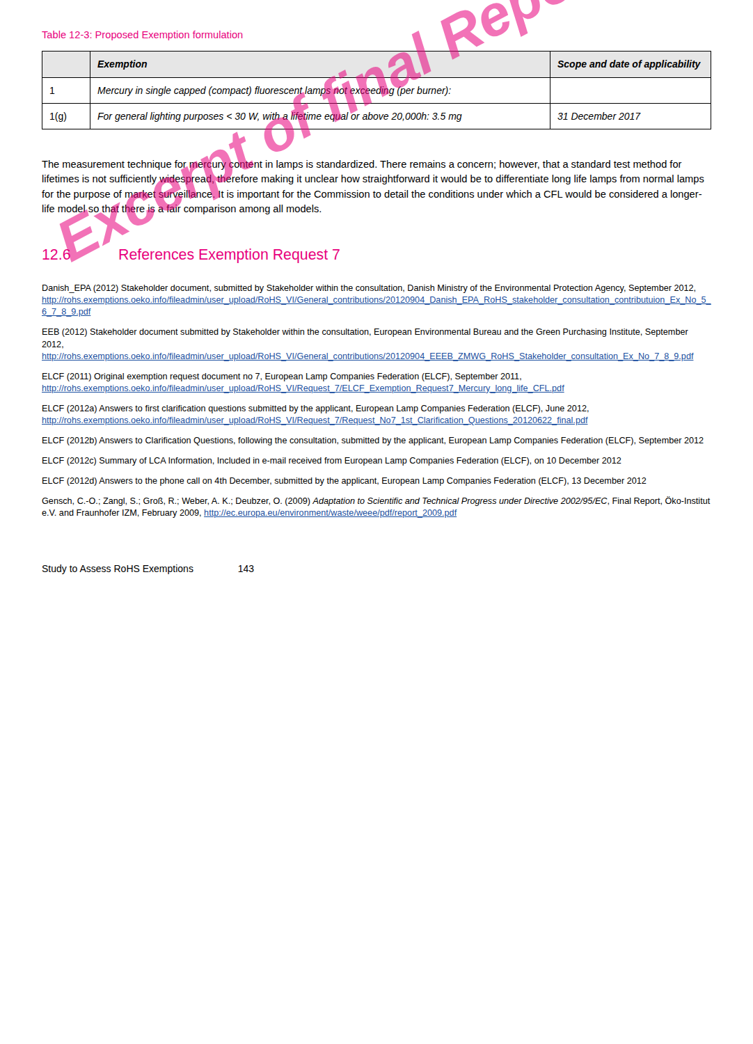Excerpt of final Report 2013
Table 12-3: Proposed Exemption formulation
| | Exemption | Scope and date of applicability |
| --- | --- | --- |
| 1 | Mercury in single capped (compact) fluorescent lamps not exceeding (per burner): | |
| 1(g) | For general lighting purposes < 30 W, with a lifetime equal or above 20,000h: 3.5 mg | 31 December 2017 |
The measurement technique for mercury content in lamps is standardized. There remains a concern; however, that a standard test method for lifetimes is not sufficiently widespread, therefore making it unclear how straightforward it would be to differentiate long life lamps from normal lamps for the purpose of market surveillance. It is important for the Commission to detail the conditions under which a CFL would be considered a longer-life model so that there is a fair comparison among all models.
12.6 References Exemption Request 7
Danish_EPA (2012) Stakeholder document, submitted by Stakeholder within the consultation, Danish Ministry of the Environmental Protection Agency, September 2012,
http://rohs.exemptions.oeko.info/fileadmin/user_upload/RoHS_VI/General_contributions/20120904_Danish_EPA_RoHS_stakeholder_consultation_contributuion_Ex_No_5_6_7_8_9.pdf
EEB (2012) Stakeholder document submitted by Stakeholder within the consultation, European Environmental Bureau and the Green Purchasing Institute, September 2012,
http://rohs.exemptions.oeko.info/fileadmin/user_upload/RoHS_VI/General_contributions/20120904_EEEB_ZMWG_RoHS_Stakeholder_consultation_Ex_No_7_8_9.pdf
ELCF (2011) Original exemption request document no 7, European Lamp Companies Federation (ELCF), September 2011,
http://rohs.exemptions.oeko.info/fileadmin/user_upload/RoHS_VI/Request_7/ELCF_Exemption_Request7_Mercury_long_life_CFL.pdf
ELCF (2012a) Answers to first clarification questions submitted by the applicant, European Lamp Companies Federation (ELCF), June 2012,
http://rohs.exemptions.oeko.info/fileadmin/user_upload/RoHS_VI/Request_7/Request_No7_1st_Clarification_Questions_20120622_final.pdf
ELCF (2012b) Answers to Clarification Questions, following the consultation, submitted by the applicant, European Lamp Companies Federation (ELCF), September 2012
ELCF (2012c) Summary of LCA Information, Included in e-mail received from European Lamp Companies Federation (ELCF), on 10 December 2012
ELCF (2012d) Answers to the phone call on 4th December, submitted by the applicant, European Lamp Companies Federation (ELCF), 13 December 2012
Gensch, C.-O.; Zangl, S.; Groß, R.; Weber, A. K.; Deubzer, O. (2009) Adaptation to Scientific and Technical Progress under Directive 2002/95/EC, Final Report, Öko-Institut e.V. and Fraunhofer IZM, February 2009, http://ec.europa.eu/environment/waste/weee/pdf/report_2009.pdf
Study to Assess RoHS Exemptions 143